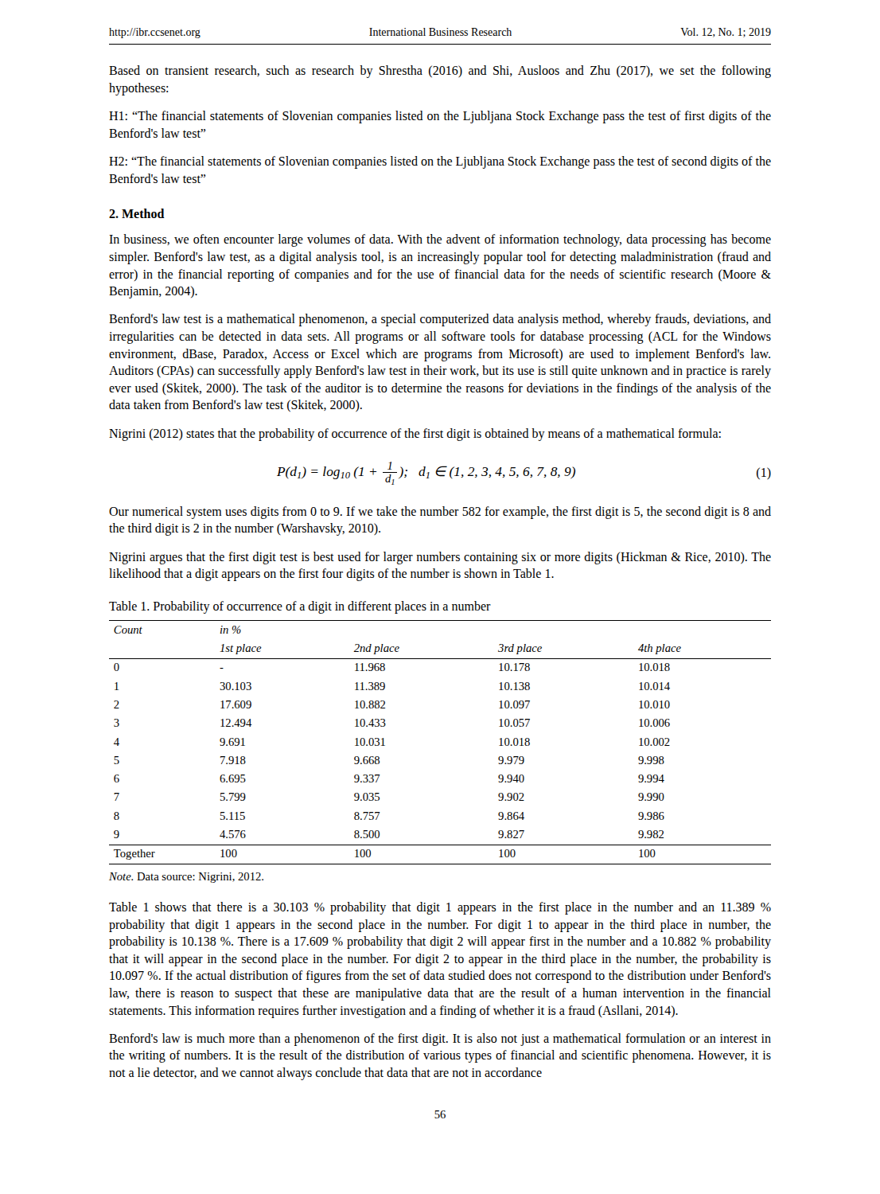http://ibr.ccsenet.org International Business Research Vol. 12, No. 1; 2019
Based on transient research, such as research by Shrestha (2016) and Shi, Ausloos and Zhu (2017), we set the following hypotheses:
H1: “The financial statements of Slovenian companies listed on the Ljubljana Stock Exchange pass the test of first digits of the Benford's law test”
H2: “The financial statements of Slovenian companies listed on the Ljubljana Stock Exchange pass the test of second digits of the Benford's law test”
2. Method
In business, we often encounter large volumes of data. With the advent of information technology, data processing has become simpler. Benford's law test, as a digital analysis tool, is an increasingly popular tool for detecting maladministration (fraud and error) in the financial reporting of companies and for the use of financial data for the needs of scientific research (Moore & Benjamin, 2004).
Benford's law test is a mathematical phenomenon, a special computerized data analysis method, whereby frauds, deviations, and irregularities can be detected in data sets. All programs or all software tools for database processing (ACL for the Windows environment, dBase, Paradox, Access or Excel which are programs from Microsoft) are used to implement Benford's law. Auditors (CPAs) can successfully apply Benford's law test in their work, but its use is still quite unknown and in practice is rarely ever used (Skitek, 2000). The task of the auditor is to determine the reasons for deviations in the findings of the analysis of the data taken from Benford's law test (Skitek, 2000).
Nigrini (2012) states that the probability of occurrence of the first digit is obtained by means of a mathematical formula:
P(d1) = log10 (1 + 1 d1); d1 ∈ (1, 2, 3, 4, 5, 6, 7, 8, 9)
(1)
Our numerical system uses digits from 0 to 9. If we take the number 582 for example, the first digit is 5, the second digit is 8 and the third digit is 2 in the number (Warshavsky, 2010).
Nigrini argues that the first digit test is best used for larger numbers containing six or more digits (Hickman & Rice, 2010). The likelihood that a digit appears on the first four digits of the number is shown in Table 1.
Table 1. Probability of occurrence of a digit in different places in a number
| Count | in % |
| --- | --- |
| | 1st place | 2nd place | 3rd place | 4th place |
| 0 | - | 11.968 | 10.178 | 10.018 |
| 1 | 30.103 | 11.389 | 10.138 | 10.014 |
| 2 | 17.609 | 10.882 | 10.097 | 10.010 |
| 3 | 12.494 | 10.433 | 10.057 | 10.006 |
| 4 | 9.691 | 10.031 | 10.018 | 10.002 |
| 5 | 7.918 | 9.668 | 9.979 | 9.998 |
| 6 | 6.695 | 9.337 | 9.940 | 9.994 |
| 7 | 5.799 | 9.035 | 9.902 | 9.990 |
| 8 | 5.115 | 8.757 | 9.864 | 9.986 |
| 9 | 4.576 | 8.500 | 9.827 | 9.982 |
| Together | 100 | 100 | 100 | 100 |
Note. Data source: Nigrini, 2012.
Table 1 shows that there is a 30.103 % probability that digit 1 appears in the first place in the number and an 11.389 % probability that digit 1 appears in the second place in the number. For digit 1 to appear in the third place in number, the probability is 10.138 %. There is a 17.609 % probability that digit 2 will appear first in the number and a 10.882 % probability that it will appear in the second place in the number. For digit 2 to appear in the third place in the number, the probability is 10.097 %. If the actual distribution of figures from the set of data studied does not correspond to the distribution under Benford's law, there is reason to suspect that these are manipulative data that are the result of a human intervention in the financial statements. This information requires further investigation and a finding of whether it is a fraud (Asllani, 2014).
Benford's law is much more than a phenomenon of the first digit. It is also not just a mathematical formulation or an interest in the writing of numbers. It is the result of the distribution of various types of financial and scientific phenomena. However, it is not a lie detector, and we cannot always conclude that data that are not in accordance
56